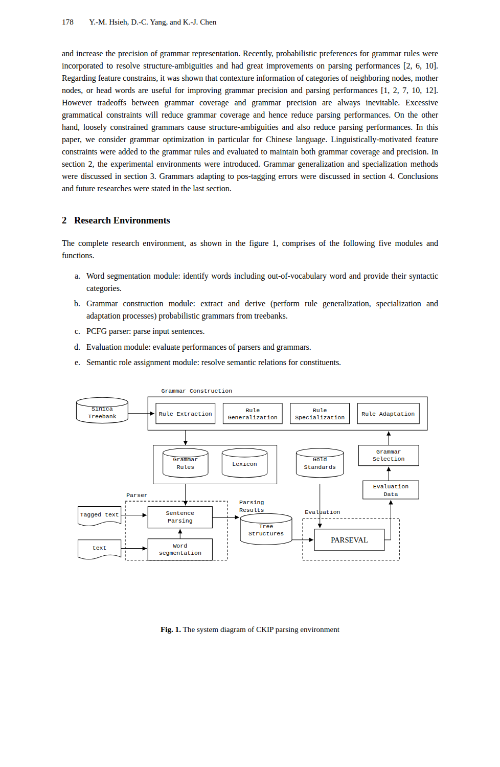178 Y.-M. Hsieh, D.-C. Yang, and K.-J. Chen
and increase the precision of grammar representation. Recently, probabilistic preferences for grammar rules were incorporated to resolve structure-ambiguities and had great improvements on parsing performances [2, 6, 10]. Regarding feature constrains, it was shown that contexture information of categories of neighboring nodes, mother nodes, or head words are useful for improving grammar precision and parsing performances [1, 2, 7, 10, 12]. However tradeoffs between grammar coverage and grammar precision are always inevitable. Excessive grammatical constraints will reduce grammar coverage and hence reduce parsing performances. On the other hand, loosely constrained grammars cause structure-ambiguities and also reduce parsing performances. In this paper, we consider grammar optimization in particular for Chinese language. Linguistically-motivated feature constraints were added to the grammar rules and evaluated to maintain both grammar coverage and precision. In section 2, the experimental environments were introduced. Grammar generalization and specialization methods were discussed in section 3. Grammars adapting to pos-tagging errors were discussed in section 4. Conclusions and future researches were stated in the last section.
2 Research Environments
The complete research environment, as shown in the figure 1, comprises of the following five modules and functions.
Word segmentation module: identify words including out-of-vocabulary word and provide their syntactic categories.
Grammar construction module: extract and derive (perform rule generalization, specialization and adaptation processes) probabilistic grammars from treebanks.
PCFG parser: parse input sentences.
Evaluation module: evaluate performances of parsers and grammars.
Semantic role assignment module: resolve semantic relations for constituents.
Grammar Construction Rule Extraction Rule Generalization Rule Specialization Rule Adaptation Sinica Treebank Grammar Rules Lexicon Gold Standards Grammar Selection Evaluation Data Parser Sentence Parsing Word segmentation Tagged text text Parsing Results Tree Structures Evaluation PARSEVAL
Fig. 1. The system diagram of CKIP parsing environment